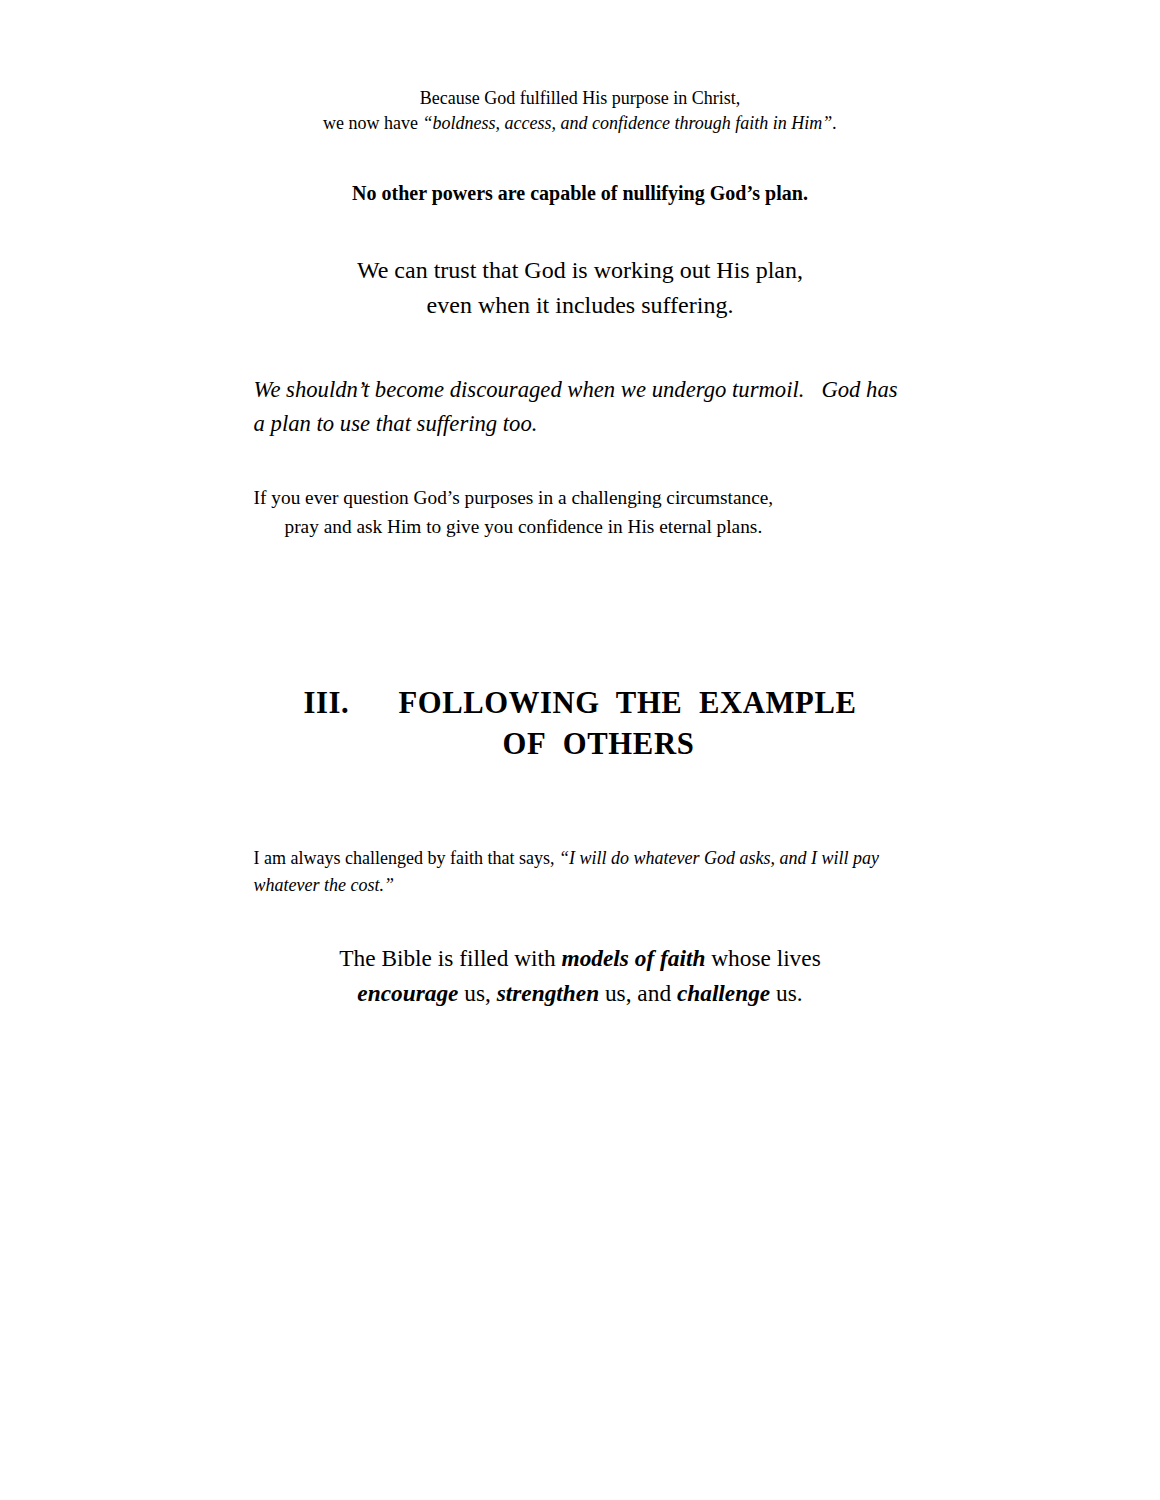Because God fulfilled His purpose in Christ,
we now have “boldness, access, and confidence through faith in Him”.
No other powers are capable of nullifying God’s plan.
We can trust that God is working out His plan,
even when it includes suffering.
We shouldn’t become discouraged when we undergo turmoil. God has a plan to use that suffering too.
If you ever question God’s purposes in a challenging circumstance, pray and ask Him to give you confidence in His eternal plans.
III. FOLLOWING THE EXAMPLE OF OTHERS
I am always challenged by faith that says, “I will do whatever God asks, and I will pay whatever the cost.”
The Bible is filled with models of faith whose lives
encourage us, strengthen us, and challenge us.